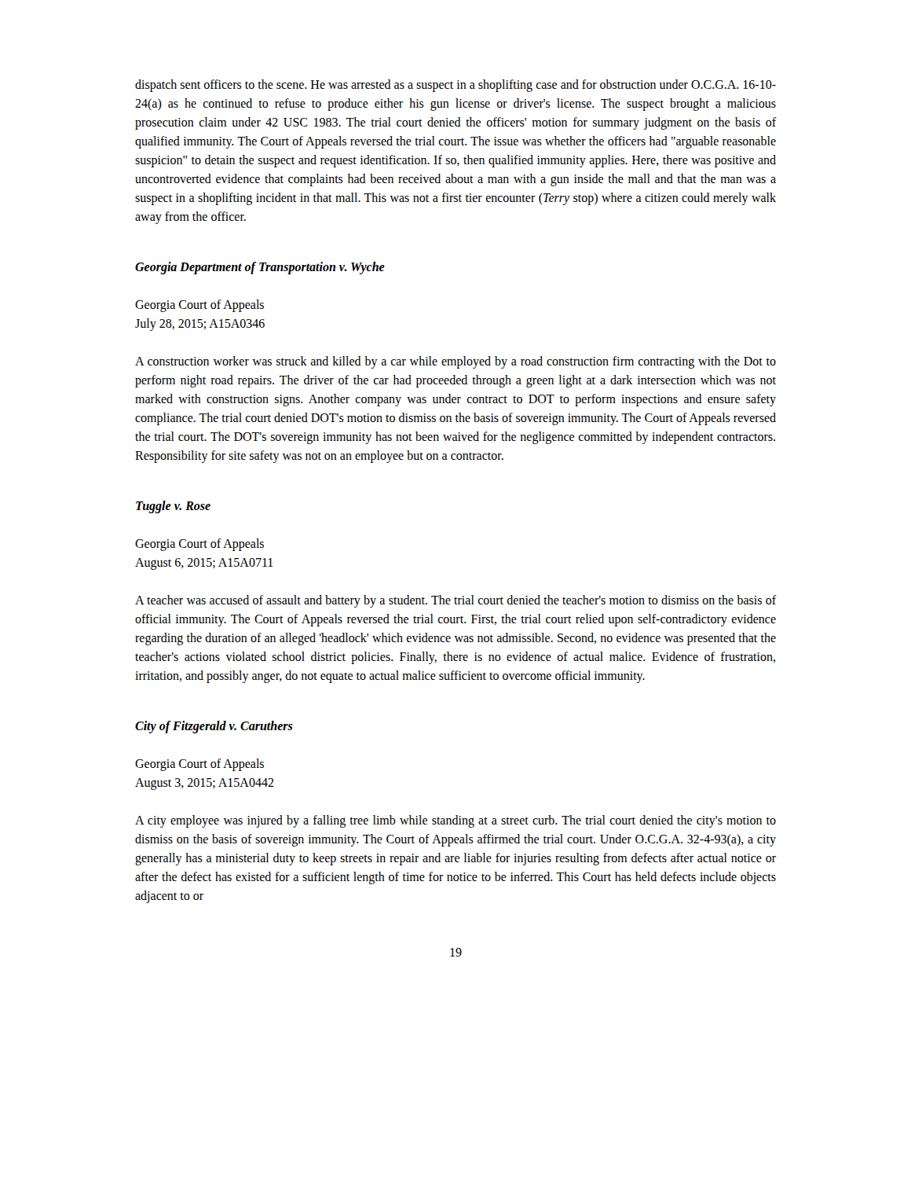dispatch sent officers to the scene. He was arrested as a suspect in a shoplifting case and for obstruction under O.C.G.A. 16-10-24(a) as he continued to refuse to produce either his gun license or driver's license. The suspect brought a malicious prosecution claim under 42 USC 1983. The trial court denied the officers' motion for summary judgment on the basis of qualified immunity. The Court of Appeals reversed the trial court. The issue was whether the officers had "arguable reasonable suspicion" to detain the suspect and request identification. If so, then qualified immunity applies. Here, there was positive and uncontroverted evidence that complaints had been received about a man with a gun inside the mall and that the man was a suspect in a shoplifting incident in that mall. This was not a first tier encounter (Terry stop) where a citizen could merely walk away from the officer.
Georgia Department of Transportation v. Wyche
Georgia Court of Appeals July 28, 2015; A15A0346
A construction worker was struck and killed by a car while employed by a road construction firm contracting with the Dot to perform night road repairs. The driver of the car had proceeded through a green light at a dark intersection which was not marked with construction signs. Another company was under contract to DOT to perform inspections and ensure safety compliance. The trial court denied DOT's motion to dismiss on the basis of sovereign immunity. The Court of Appeals reversed the trial court. The DOT's sovereign immunity has not been waived for the negligence committed by independent contractors. Responsibility for site safety was not on an employee but on a contractor.
Tuggle v. Rose
Georgia Court of Appeals August 6, 2015; A15A0711
A teacher was accused of assault and battery by a student. The trial court denied the teacher's motion to dismiss on the basis of official immunity. The Court of Appeals reversed the trial court. First, the trial court relied upon self-contradictory evidence regarding the duration of an alleged 'headlock' which evidence was not admissible. Second, no evidence was presented that the teacher's actions violated school district policies. Finally, there is no evidence of actual malice. Evidence of frustration, irritation, and possibly anger, do not equate to actual malice sufficient to overcome official immunity.
City of Fitzgerald v. Caruthers
Georgia Court of Appeals August 3, 2015; A15A0442
A city employee was injured by a falling tree limb while standing at a street curb. The trial court denied the city's motion to dismiss on the basis of sovereign immunity. The Court of Appeals affirmed the trial court. Under O.C.G.A. 32-4-93(a), a city generally has a ministerial duty to keep streets in repair and are liable for injuries resulting from defects after actual notice or after the defect has existed for a sufficient length of time for notice to be inferred. This Court has held defects include objects adjacent to or
19